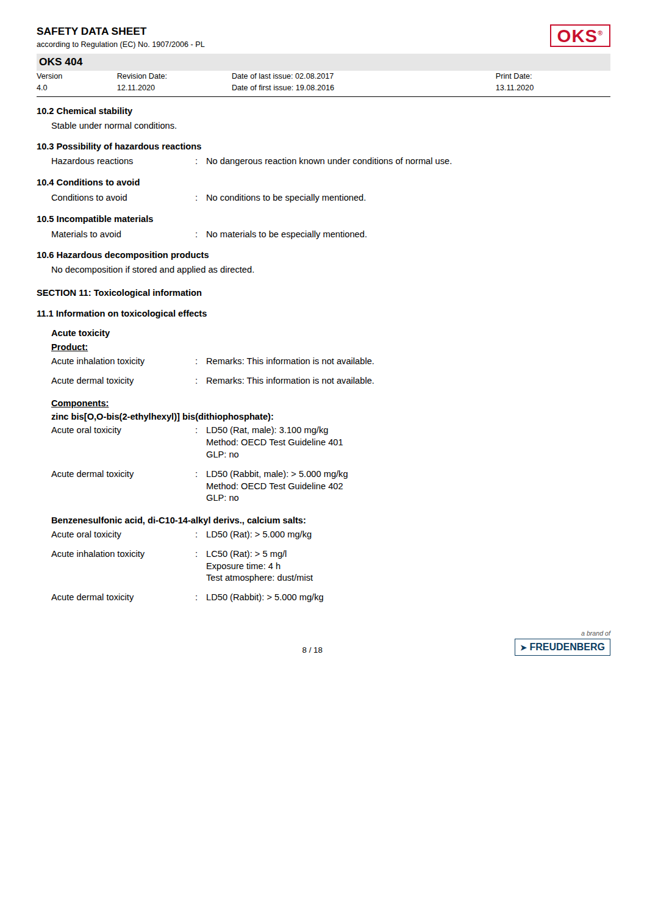SAFETY DATA SHEET
according to Regulation (EC) No. 1907/2006 - PL
OKS®
OKS 404
| Version | Revision Date: | Date of last issue: 02.08.2017 | Print Date: |
| 4.0 | 12.11.2020 | Date of first issue: 19.08.2016 | 13.11.2020 |
10.2 Chemical stability
Stable under normal conditions.
10.3 Possibility of hazardous reactions
| Hazardous reactions | : | No dangerous reaction known under conditions of normal use. |
10.4 Conditions to avoid
| Conditions to avoid | : | No conditions to be specially mentioned. |
10.5 Incompatible materials
| Materials to avoid | : | No materials to be especially mentioned. |
10.6 Hazardous decomposition products
No decomposition if stored and applied as directed.
SECTION 11: Toxicological information
11.1 Information on toxicological effects
Acute toxicity
Product:
| Acute inhalation toxicity | : | Remarks: This information is not available. |
| Acute dermal toxicity | : | Remarks: This information is not available. |
Components:
zinc bis[O,O-bis(2-ethylhexyl)] bis(dithiophosphate):
| Acute oral toxicity | : | LD50 (Rat, male): 3.100 mg/kg Method: OECD Test Guideline 401 GLP: no |
| Acute dermal toxicity | : | LD50 (Rabbit, male): > 5.000 mg/kg Method: OECD Test Guideline 402 GLP: no |
Benzenesulfonic acid, di-C10-14-alkyl derivs., calcium salts:
| Acute oral toxicity | : | LD50 (Rat): > 5.000 mg/kg |
| Acute inhalation toxicity | : | LC50 (Rat): > 5 mg/l Exposure time: 4 h Test atmosphere: dust/mist |
| Acute dermal toxicity | : | LD50 (Rabbit): > 5.000 mg/kg |
8 / 18
a brand of
➤FREUDENBERG